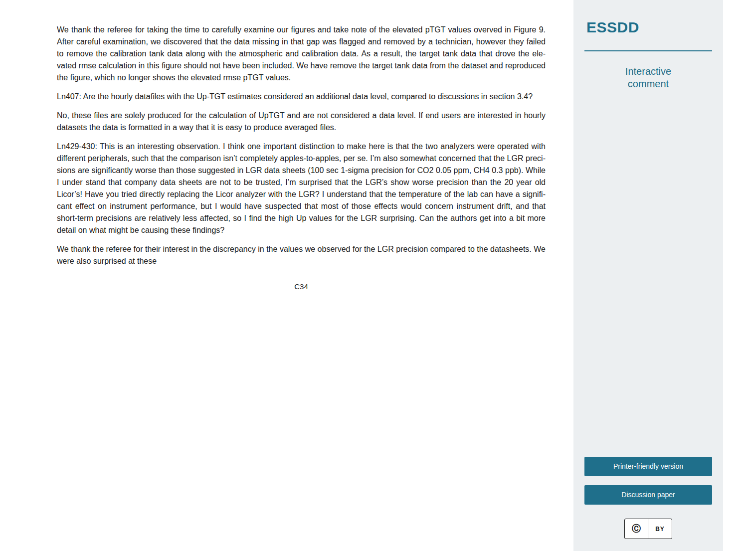We thank the referee for taking the time to carefully examine our figures and take note of the elevated pTGT values overved in Figure 9. After careful examination, we discovered that the data missing in that gap was flagged and removed by a technician, however they failed to remove the calibration tank data along with the atmospheric and calibration data. As a result, the target tank data that drove the elevated rmse calculation in this figure should not have been included. We have remove the target tank data from the dataset and reproduced the figure, which no longer shows the elevated rmse pTGT values.
Ln407: Are the hourly datafiles with the Up-TGT estimates considered an additional data level, compared to discussions in section 3.4?
No, these files are solely produced for the calculation of UpTGT and are not considered a data level. If end users are interested in hourly datasets the data is formatted in a way that it is easy to produce averaged files.
Ln429-430: This is an interesting observation. I think one important distinction to make here is that the two analyzers were operated with different peripherals, such that the comparison isn’t completely apples-to-apples, per se. I’m also somewhat concerned that the LGR precisions are significantly worse than those suggested in LGR data sheets (100 sec 1-sigma precision for CO2 0.05 ppm, CH4 0.3 ppb). While I under stand that company data sheets are not to be trusted, I’m surprised that the LGR’s show worse precision than the 20 year old Licor’s! Have you tried directly replacing the Licor analyzer with the LGR? I understand that the temperature of the lab can have a significant effect on instrument performance, but I would have suspected that most of those effects would concern instrument drift, and that short-term precisions are relatively less affected, so I find the high Up values for the LGR surprising. Can the authors get into a bit more detail on what might be causing these findings?
We thank the referee for their interest in the discrepancy in the values we observed for the LGR precision compared to the datasheets. We were also surprised at these
C34
ESSDD
Interactive comment
Printer-friendly version Discussion paper
Ⓒ
BY